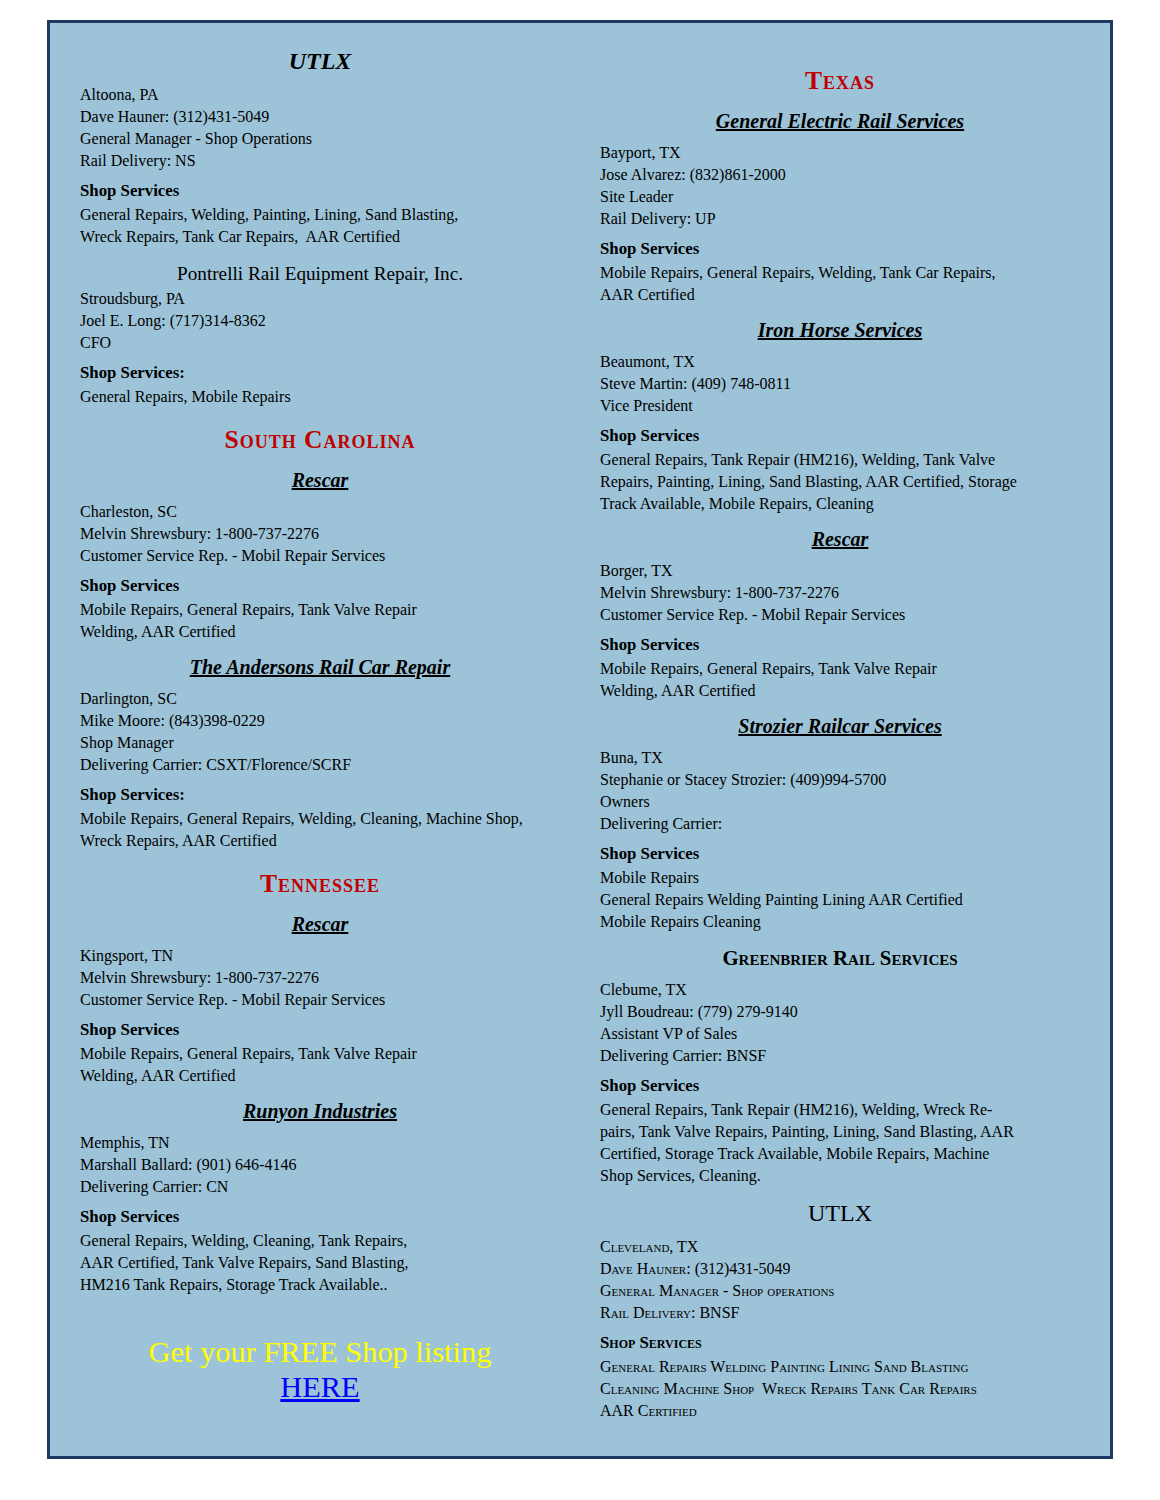UTLX
Altoona, PA
Dave Hauner: (312)431-5049
General Manager - Shop Operations
Rail Delivery: NS
Shop Services
General Repairs, Welding, Painting, Lining, Sand Blasting,
Wreck Repairs, Tank Car Repairs, AAR Certified
Pontrelli Rail Equipment Repair, Inc.
Stroudsburg, PA
Joel E. Long: (717)314-8362
CFO
Shop Services:
General Repairs, Mobile Repairs
South Carolina
Rescar
Charleston, SC
Melvin Shrewsbury: 1-800-737-2276
Customer Service Rep. - Mobil Repair Services
Shop Services
Mobile Repairs, General Repairs, Tank Valve Repair
Welding, AAR Certified
The Andersons Rail Car Repair
Darlington, SC
Mike Moore: (843)398-0229
Shop Manager
Delivering Carrier: CSXT/Florence/SCRF
Shop Services:
Mobile Repairs, General Repairs, Welding, Cleaning, Machine Shop,
Wreck Repairs, AAR Certified
Tennessee
Rescar
Kingsport, TN
Melvin Shrewsbury: 1-800-737-2276
Customer Service Rep. - Mobil Repair Services
Shop Services
Mobile Repairs, General Repairs, Tank Valve Repair
Welding, AAR Certified
Runyon Industries
Memphis, TN
Marshall Ballard: (901) 646-4146
Delivering Carrier: CN
Shop Services
General Repairs, Welding, Cleaning, Tank Repairs,
AAR Certified, Tank Valve Repairs, Sand Blasting,
HM216 Tank Repairs, Storage Track Available..
Get your FREE Shop listing HERE
Texas
General Electric Rail Services
Bayport, TX
Jose Alvarez: (832)861-2000
Site Leader
Rail Delivery: UP
Shop Services
Mobile Repairs, General Repairs, Welding, Tank Car Repairs,
AAR Certified
Iron Horse Services
Beaumont, TX
Steve Martin: (409) 748-0811
Vice President
Shop Services
General Repairs, Tank Repair (HM216), Welding, Tank Valve
Repairs, Painting, Lining, Sand Blasting, AAR Certified, Storage
Track Available, Mobile Repairs, Cleaning
Rescar
Borger, TX
Melvin Shrewsbury: 1-800-737-2276
Customer Service Rep. - Mobil Repair Services
Shop Services
Mobile Repairs, General Repairs, Tank Valve Repair
Welding, AAR Certified
Strozier Railcar Services
Buna, TX
Stephanie or Stacey Strozier: (409)994-5700
Owners
Delivering Carrier:
Shop Services
Mobile Repairs
General Repairs Welding Painting Lining AAR Certified
Mobile Repairs Cleaning
Greenbrier Rail Services
Clebume, TX
Jyll Boudreau: (779) 279-9140
Assistant VP of Sales
Delivering Carrier: BNSF
Shop Services
General Repairs, Tank Repair (HM216), Welding, Wreck Re-
pairs, Tank Valve Repairs, Painting, Lining, Sand Blasting, AAR
Certified, Storage Track Available, Mobile Repairs, Machine
Shop Services, Cleaning.
UTLX
Cleveland, TX
Dave Hauner: (312)431-5049
General Manager - Shop operations
Rail Delivery: BNSF
Shop Services
General Repairs Welding Painting Lining Sand Blasting
Cleaning Machine Shop Wreck Repairs Tank Car Repairs
AAR Certified